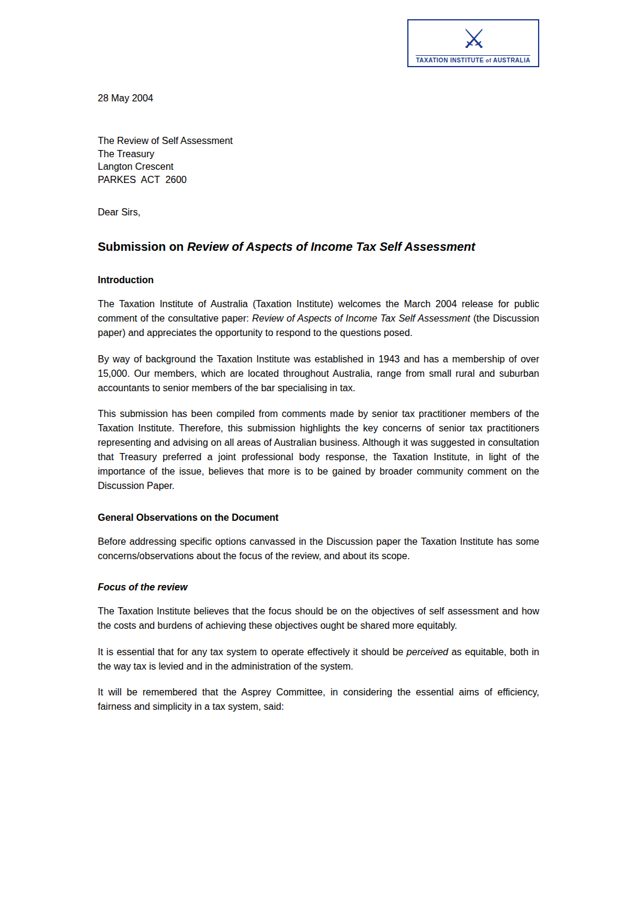⚔
TAXATION INSTITUTE of AUSTRALIA
28 May 2004
The Review of Self Assessment
The Treasury
Langton Crescent
PARKES ACT 2600
Dear Sirs,
Submission on Review of Aspects of Income Tax Self Assessment
Introduction
The Taxation Institute of Australia (Taxation Institute) welcomes the March 2004 release for public comment of the consultative paper: Review of Aspects of Income Tax Self Assessment (the Discussion paper) and appreciates the opportunity to respond to the questions posed.
By way of background the Taxation Institute was established in 1943 and has a membership of over 15,000. Our members, which are located throughout Australia, range from small rural and suburban accountants to senior members of the bar specialising in tax.
This submission has been compiled from comments made by senior tax practitioner members of the Taxation Institute. Therefore, this submission highlights the key concerns of senior tax practitioners representing and advising on all areas of Australian business. Although it was suggested in consultation that Treasury preferred a joint professional body response, the Taxation Institute, in light of the importance of the issue, believes that more is to be gained by broader community comment on the Discussion Paper.
General Observations on the Document
Before addressing specific options canvassed in the Discussion paper the Taxation Institute has some concerns/observations about the focus of the review, and about its scope.
Focus of the review
The Taxation Institute believes that the focus should be on the objectives of self assessment and how the costs and burdens of achieving these objectives ought be shared more equitably.
It is essential that for any tax system to operate effectively it should be perceived as equitable, both in the way tax is levied and in the administration of the system.
It will be remembered that the Asprey Committee, in considering the essential aims of efficiency, fairness and simplicity in a tax system, said: